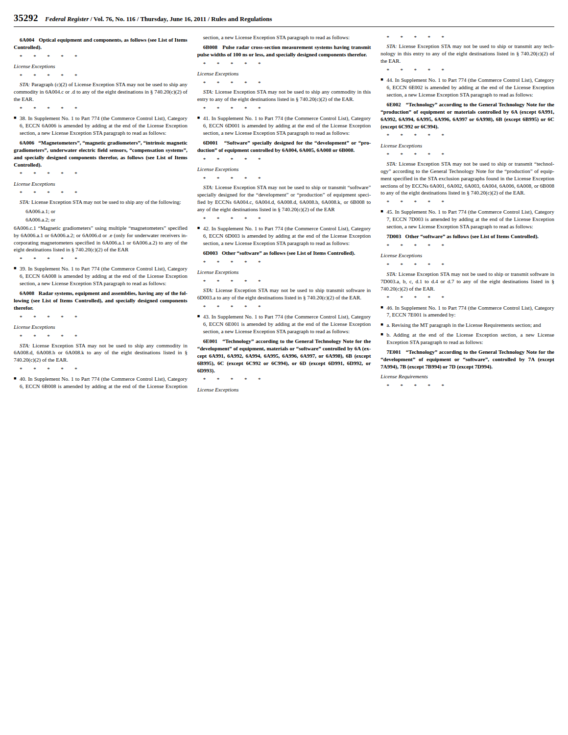35292
Federal Register / Vol. 76, No. 116 / Thursday, June 16, 2011 / Rules and Regulations
6A004 Optical equipment and components, as follows (see List of Items Controlled).
* * * * *
License Exceptions
* * * * *
STA: Paragraph (c)(2) of License Exception STA may not be used to ship any commodity in 6A004.c or .d to any of the eight destinations in § 740.20(c)(2) of the EAR.
* * * * *
38. In Supplement No. 1 to Part 774 (the Commerce Control List), Category 6, ECCN 6A006 is amended by adding at the end of the License Exception section, a new License Exception STA paragraph to read as follows:
6A006 “Magnetometers”, “magnetic gradiometers”, “intrinsic magnetic gradiometers”, underwater electric field sensors, “compensation systems”, and specially designed components therefor, as follows (see List of Items Controlled).
* * * * *
License Exceptions
* * * * *
STA: License Exception STA may not be used to ship any of the following:
6A006.a.1; or
6A006.a.2; or
6A006.c.1 “Magnetic gradiometers” using multiple “magnetometers” specified by 6A006.a.1 or 6A006.a.2; or 6A006.d or .e (only for underwater receivers incorporating magnetometers specified in 6A006.a.1 or 6A006.a.2) to any of the eight destinations listed in § 740.20(c)(2) of the EAR
* * * * *
39. In Supplement No. 1 to Part 774 (the Commerce Control List), Category 6, ECCN 6A008 is amended by adding at the end of the License Exception section, a new License Exception STA paragraph to read as follows:
6A008 Radar systems, equipment and assemblies, having any of the following (see List of Items Controlled), and specially designed components therefor.
* * * * *
License Exceptions
* * * * *
STA: License Exception STA may not be used to ship any commodity in 6A008.d, 6A008.h or 6A008.k to any of the eight destinations listed in § 740.20(c)(2) of the EAR.
* * * * *
40. In Supplement No. 1 to Part 774 (the Commerce Control List), Category 6, ECCN 6B008 is amended by adding at the end of the License Exception section, a new License Exception STA paragraph to read as follows:
6B008 Pulse radar cross-section measurement systems having transmit pulse widths of 100 ns or less, and specially designed components therefor.
* * * * *
License Exceptions
* * * * *
STA: License Exception STA may not be used to ship any commodity in this entry to any of the eight destinations listed in § 740.20(c)(2) of the EAR.
* * * * *
41. In Supplement No. 1 to Part 774 (the Commerce Control List), Category 6, ECCN 6D001 is amended by adding at the end of the License Exception section, a new License Exception STA paragraph to read as follows:
6D001 “Software” specially designed for the “development” or “production” of equipment controlled by 6A004, 6A005, 6A008 or 6B008.
* * * * *
License Exceptions
* * * * *
STA: License Exception STA may not be used to ship or transmit “software” specially designed for the “development” or “production” of equipment specified by ECCNs 6A004.c, 6A004.d, 6A008.d, 6A008.h, 6A008.k, or 6B008 to any of the eight destinations listed in § 740.20(c)(2) of the EAR
* * * * *
42. In Supplement No. 1 to Part 774 (the Commerce Control List), Category 6, ECCN 6D003 is amended by adding at the end of the License Exception section, a new License Exception STA paragraph to read as follows:
6D003 Other “software” as follows (see List of Items Controlled).
* * * * *
License Exceptions
* * * * *
STA: License Exception STA may not be used to ship transmit software in 6D003.a to any of the eight destinations listed in § 740.20(c)(2) of the EAR.
* * * * *
43. In Supplement No. 1 to Part 774 (the Commerce Control List), Category 6, ECCN 6E001 is amended by adding at the end of the License Exception section, a new License Exception STA paragraph to read as follows:
6E001 “Technology” according to the General Technology Note for the “development” of equipment, materials or “software” controlled by 6A (except 6A991, 6A992, 6A994, 6A995, 6A996, 6A997, or 6A998), 6B (except 6B995), 6C (except 6C992 or 6C994), or 6D (except 6D991, 6D992, or 6D993).
* * * * *
License Exceptions
* * * * *
STA: License Exception STA may not be used to ship or transmit any technology in this entry to any of the eight destinations listed in § 740.20(c)(2) of the EAR.
* * * * *
44. In Supplement No. 1 to Part 774 (the Commerce Control List), Category 6, ECCN 6E002 is amended by adding at the end of the License Exception section, a new License Exception STA paragraph to read as follows:
6E002 “Technology” according to the General Technology Note for the “production” of equipment or materials controlled by 6A (except 6A991, 6A992, 6A994, 6A995, 6A996, 6A997 or 6A998), 6B (except 6B995) or 6C (except 6C992 or 6C994).
* * * * *
License Exceptions
* * * * *
STA: License Exception STA may not be used to ship or transmit “technology” according to the General Technology Note for the “production” of equipment specified in the STA exclusion paragraphs found in the License Exception sections of by ECCNs 6A001, 6A002, 6A003, 6A004, 6A006, 6A008, or 6B008 to any of the eight destinations listed in § 740.20(c)(2) of the EAR.
* * * * *
45. In Supplement No. 1 to Part 774 (the Commerce Control List), Category 7, ECCN 7D003 is amended by adding at the end of the License Exception section, a new License Exception STA paragraph to read as follows:
7D003 Other “software” as follows (see List of Items Controlled).
* * * * *
License Exceptions
* * * * *
STA: License Exception STA may not be used to ship or transmit software in 7D003.a, b, c, d.1 to d.4 or d.7 to any of the eight destinations listed in § 740.20(c)(2) of the EAR.
* * * * *
46. In Supplement No. 1 to Part 774 (the Commerce Control List), Category 7, ECCN 7E001 is amended by:
a. Revising the MT paragraph in the License Requirements section; and
b. Adding at the end of the License Exception section, a new License Exception STA paragraph to read as follows:
7E001 “Technology” according to the General Technology Note for the “development” of equipment or “software”, controlled by 7A (except 7A994), 7B (except 7B994) or 7D (except 7D994).
License Requirements
* * * * *